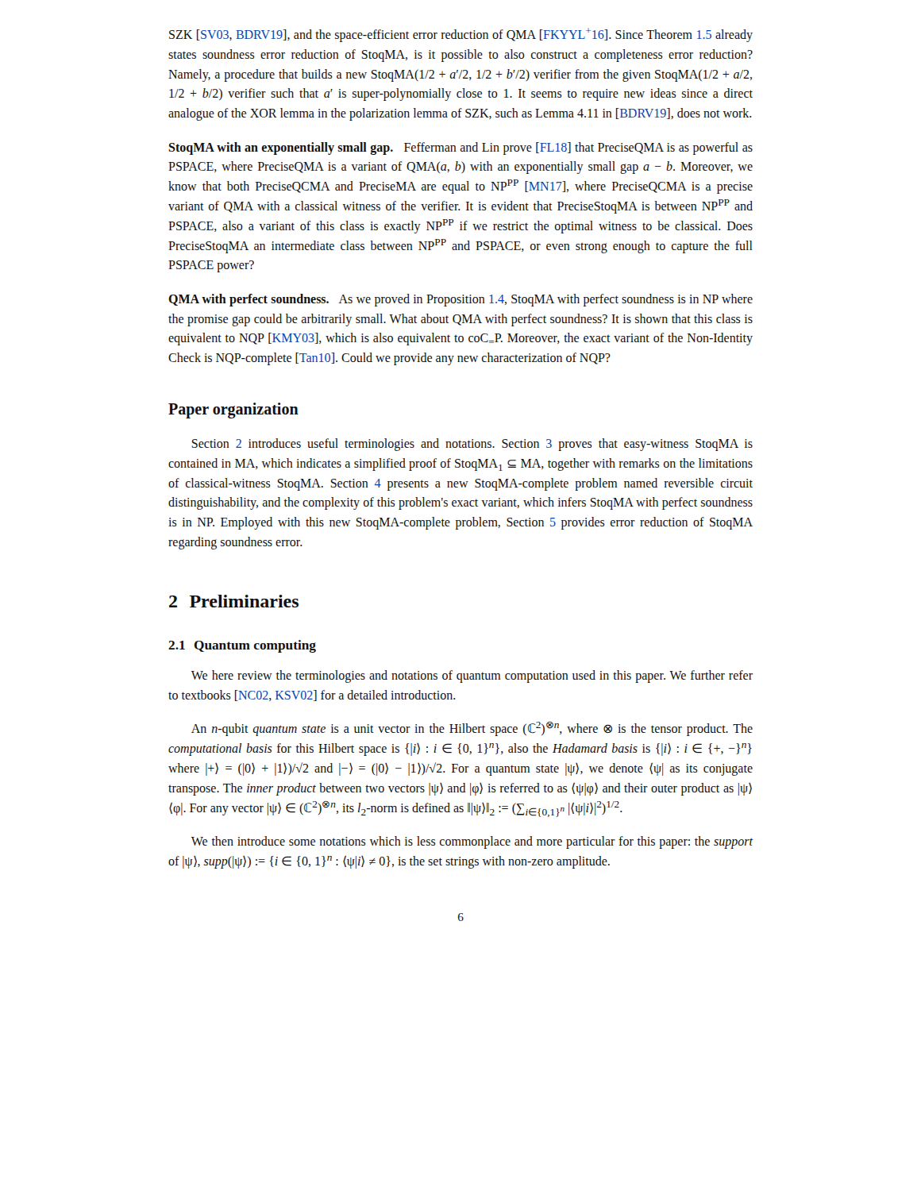SZK [SV03, BDRV19], and the space-efficient error reduction of QMA [FKYYL+16]. Since Theorem 1.5 already states soundness error reduction of StoqMA, is it possible to also construct a completeness error reduction? Namely, a procedure that builds a new StoqMA(1/2 + a′/2, 1/2 + b′/2) verifier from the given StoqMA(1/2 + a/2, 1/2 + b/2) verifier such that a′ is super-polynomially close to 1. It seems to require new ideas since a direct analogue of the XOR lemma in the polarization lemma of SZK, such as Lemma 4.11 in [BDRV19], does not work.
StoqMA with an exponentially small gap. Fefferman and Lin prove [FL18] that PreciseQMA is as powerful as PSPACE, where PreciseQMA is a variant of QMA(a, b) with an exponentially small gap a − b. Moreover, we know that both PreciseQCMA and PreciseMA are equal to NPPP [MN17], where PreciseQCMA is a precise variant of QMA with a classical witness of the verifier. It is evident that PreciseStoqMA is between NPPP and PSPACE, also a variant of this class is exactly NPPP if we restrict the optimal witness to be classical. Does PreciseStoqMA an intermediate class between NPPP and PSPACE, or even strong enough to capture the full PSPACE power?
QMA with perfect soundness. As we proved in Proposition 1.4, StoqMA with perfect soundness is in NP where the promise gap could be arbitrarily small. What about QMA with perfect soundness? It is shown that this class is equivalent to NQP [KMY03], which is also equivalent to coC=P. Moreover, the exact variant of the Non-Identity Check is NQP-complete [Tan10]. Could we provide any new characterization of NQP?
Paper organization
Section 2 introduces useful terminologies and notations. Section 3 proves that easy-witness StoqMA is contained in MA, which indicates a simplified proof of StoqMA1 ⊆ MA, together with remarks on the limitations of classical-witness StoqMA. Section 4 presents a new StoqMA-complete problem named reversible circuit distinguishability, and the complexity of this problem's exact variant, which infers StoqMA with perfect soundness is in NP. Employed with this new StoqMA-complete problem, Section 5 provides error reduction of StoqMA regarding soundness error.
2 Preliminaries
2.1 Quantum computing
We here review the terminologies and notations of quantum computation used in this paper. We further refer to textbooks [NC02, KSV02] for a detailed introduction.
An n-qubit quantum state is a unit vector in the Hilbert space (ℂ2)⊗n, where ⊗ is the tensor product. The computational basis for this Hilbert space is {|i⟩ : i ∈ {0, 1}n}, also the Hadamard basis is {|i⟩ : i ∈ {+, −}n} where |+⟩ = (|0⟩ + |1⟩)/√2 and |−⟩ = (|0⟩ − |1⟩)/√2. For a quantum state |ψ⟩, we denote ⟨ψ| as its conjugate transpose. The inner product between two vectors |ψ⟩ and |φ⟩ is referred to as ⟨ψ|φ⟩ and their outer product as |ψ⟩⟨φ|. For any vector |ψ⟩ ∈ (ℂ2)⊗n, its l2-norm is defined as ‖|ψ⟩‖2 := (∑i∈{0,1}n |⟨ψ|i⟩|2)1/2.
We then introduce some notations which is less commonplace and more particular for this paper: the support of |ψ⟩, supp(|ψ⟩) := {i ∈ {0, 1}n : ⟨ψ|i⟩ ≠ 0}, is the set strings with non-zero amplitude.
6